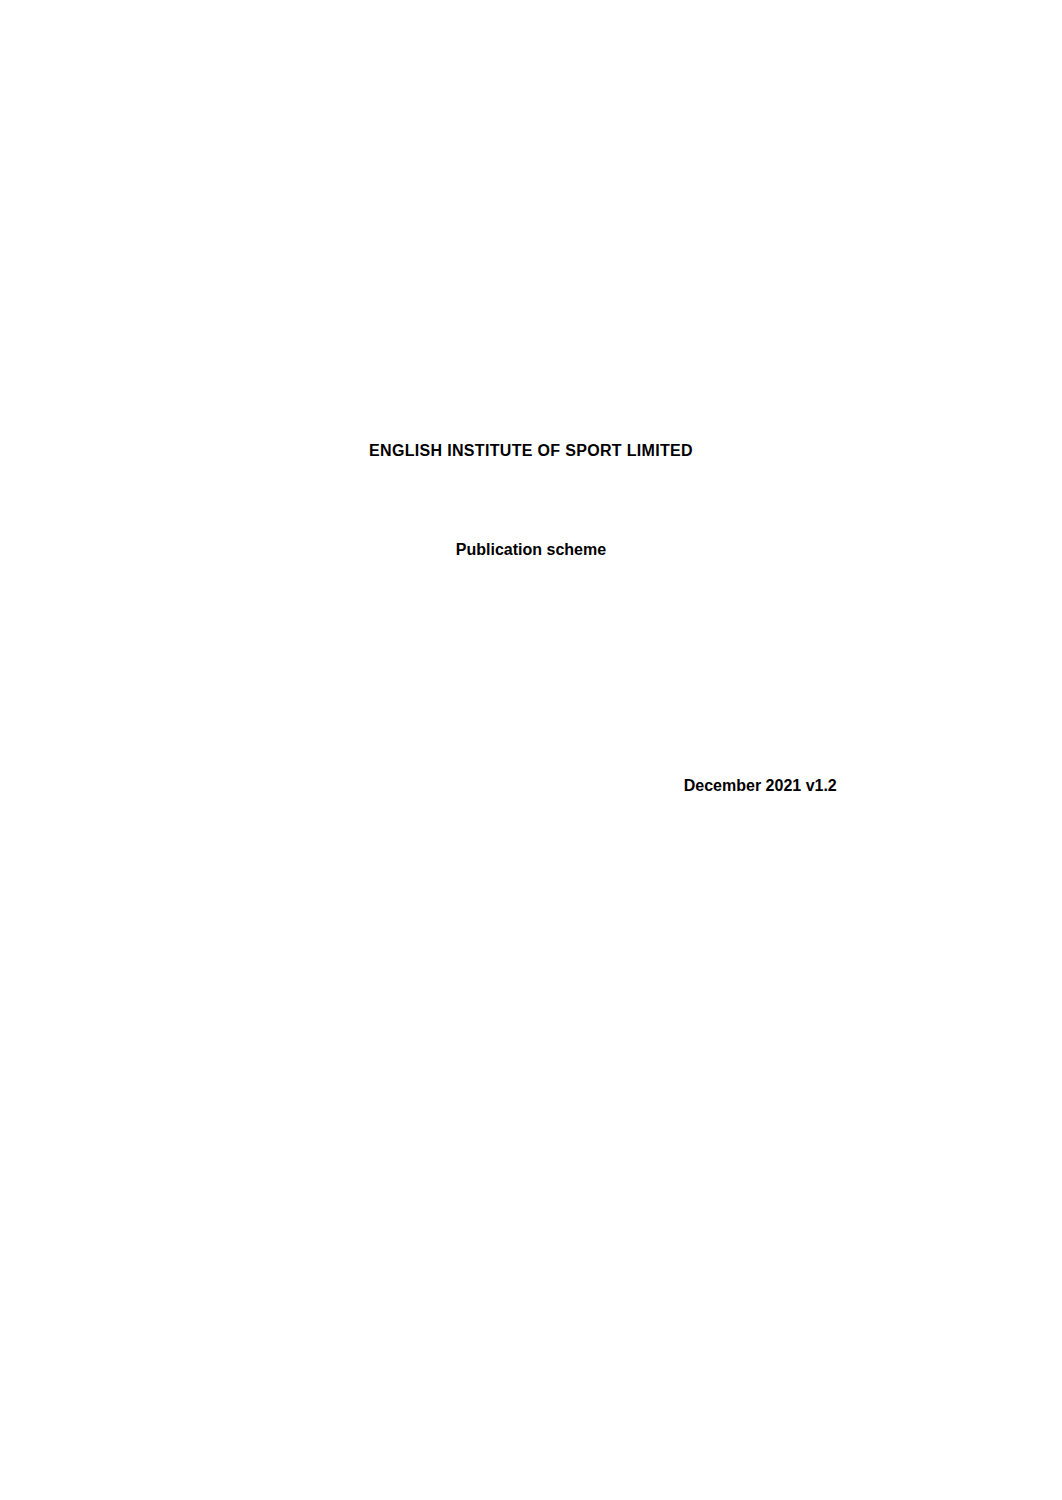English Institute of Sport Limited
Publication scheme
December 2021 v1.2